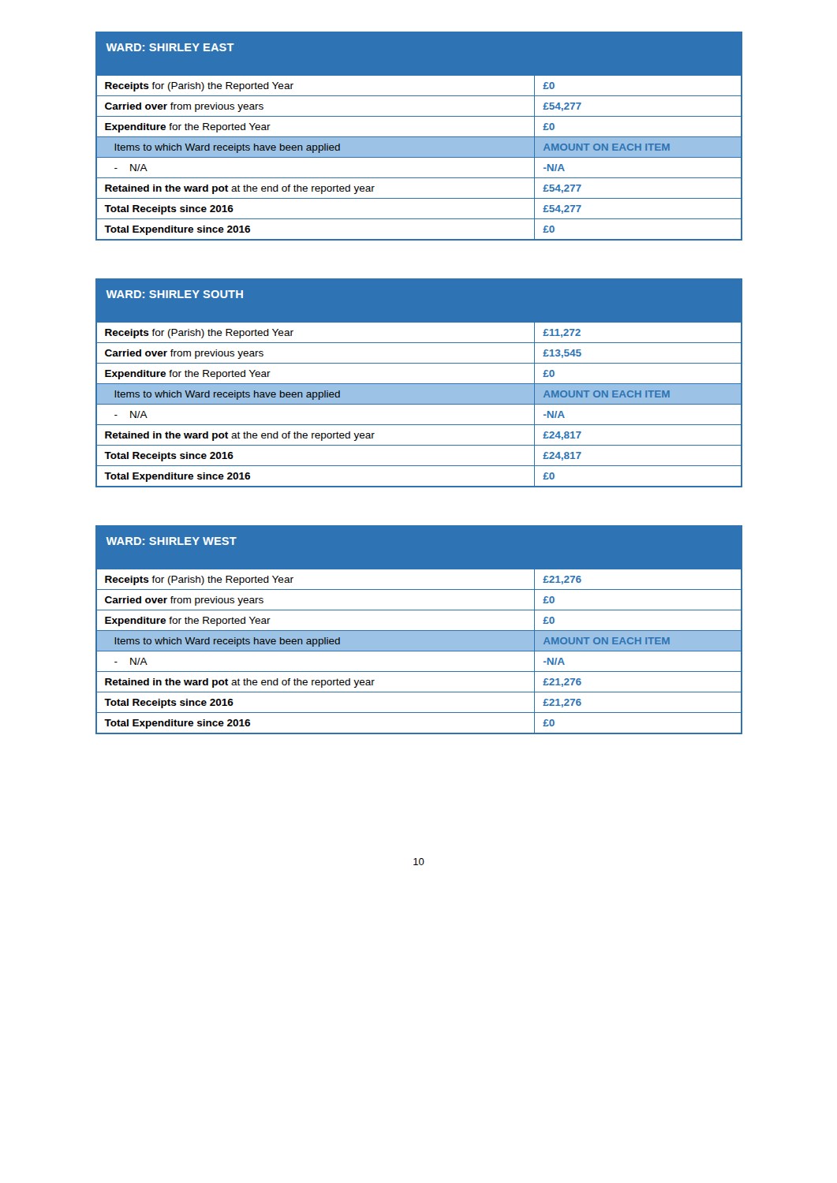WARD: SHIRLEY EAST
| Receipts for (Parish) the Reported Year | £0 |
| Carried over from previous years | £54,277 |
| Expenditure for the Reported Year | £0 |
| Items to which Ward receipts have been applied | AMOUNT ON EACH ITEM |
| - N/A | -N/A |
| Retained in the ward pot at the end of the reported year | £54,277 |
| Total Receipts since 2016 | £54,277 |
| Total Expenditure since 2016 | £0 |
WARD: SHIRLEY SOUTH
| Receipts for (Parish) the Reported Year | £11,272 |
| Carried over from previous years | £13,545 |
| Expenditure for the Reported Year | £0 |
| Items to which Ward receipts have been applied | AMOUNT ON EACH ITEM |
| - N/A | -N/A |
| Retained in the ward pot at the end of the reported year | £24,817 |
| Total Receipts since 2016 | £24,817 |
| Total Expenditure since 2016 | £0 |
WARD: SHIRLEY WEST
| Receipts for (Parish) the Reported Year | £21,276 |
| Carried over from previous years | £0 |
| Expenditure for the Reported Year | £0 |
| Items to which Ward receipts have been applied | AMOUNT ON EACH ITEM |
| - N/A | -N/A |
| Retained in the ward pot at the end of the reported year | £21,276 |
| Total Receipts since 2016 | £21,276 |
| Total Expenditure since 2016 | £0 |
10